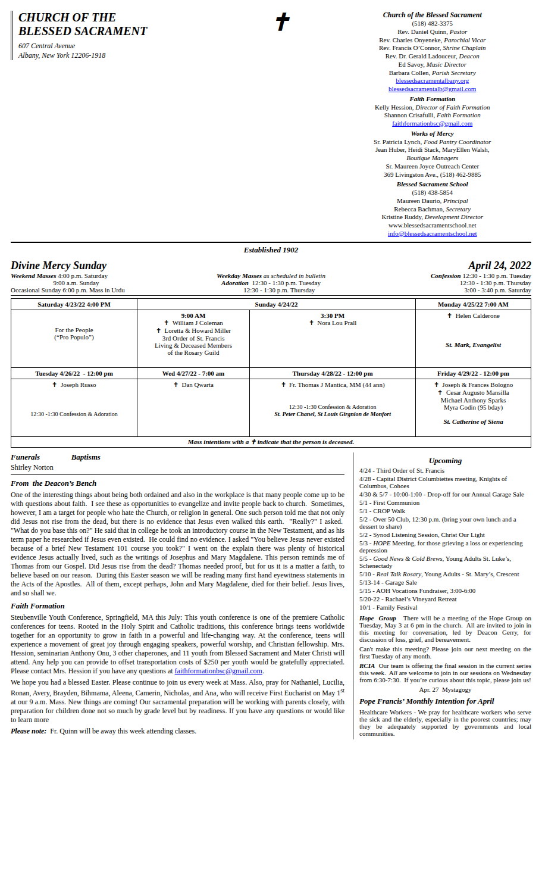CHURCH OF THE
BLESSED SACRAMENT
607 Central Avenue
Albany, New York 12206-1918
✝
Church of the Blessed Sacrament
(518) 482-3375
Rev. Daniel Quinn, Pastor
Rev. Charles Onyeneke, Parochial Vicar
Rev. Francis O’Connor, Shrine Chaplain
Rev. Dr. Gerald Ladouceur, Deacon
Ed Savoy, Music Director
Barbara Collen, Parish Secretary
blessedsacramentalbany.org
blessedsacramentalb@gmail.com
Faith Formation
Kelly Hession, Director of Faith Formation
Shannon Crisafulli, Faith Formation
faithformationbsc@gmail.com
Works of Mercy
Sr. Patricia Lynch, Food Pantry Coordinator
Jean Huber, Heidi Stack, MaryEllen Walsh,
Boutique Managers
Sr. Maureen Joyce Outreach Center
369 Livingston Ave., (518) 462-9885
Blessed Sacrament School
(518) 438-5854
Maureen Daurio, Principal
Rebecca Bachman, Secretary
Kristine Ruddy, Development Director
www.blessedsacramentschool.net
info@blessedsacramentschool.net
Established 1902
Divine Mercy Sunday
April 24, 2022
Weekend Masses 4:00 p.m. Saturday
9:00 a.m. Sunday
Occasional Sunday 6:00 p.m. Mass in Urdu
Weekday Masses as scheduled in bulletin
Adoration 12:30 - 1:30 p.m. Tuesday
12:30 - 1:30 p.m. Thursday
Confession 12:30 - 1:30 p.m. Tuesday
12:30 - 1:30 p.m. Thursday
3:00 - 3:40 p.m. Saturday
| Saturday 4/23/22 4:00 PM | Sunday 4/24/22 | Monday 4/25/22 7:00 AM |
| --- | --- | --- |
| For the People (“Pro Populo”) | 9:00 AM ✝ William J Coleman ✝ Loretta & Howard Miller 3rd Order of St. Francis Living & Deceased Members of the Rosary Guild | 3:30 PM ✝ Nora Lou Prall | ✝ Helen Calderone St. Mark, Evangelist |
| Tuesday 4/26/22 - 12:00 pm | Wed 4/27/22 - 7:00 am | Thursday 4/28/22 - 12:00 pm | Friday 4/29/22 - 12:00 pm |
| ✝ Joseph Russo 12:30 -1:30 Confession & Adoration | ✝ Dan Qwarta | ✝ Fr. Thomas J Mantica, MM (44 ann) 12:30 -1:30 Confession & Adoration St. Peter Chanel, St Louis Girgnion de Monfort | ✝ Joseph & Frances Bologno ✝ Cesar Augusto Mansilla Michael Anthony Sparks Myra Godin (95 bday) St. Catherine of Siena |
Mass intentions with a ✝ indicate that the person is deceased.
Funerals
Shirley Norton
Baptisms
From the Deacon’s Bench
One of the interesting things about being both ordained and also in the workplace is that many people come up to be with questions about faith. I see these as opportunities to evangelize and invite people back to church. Sometimes, however, I am a target for people who hate the Church, or religion in general. One such person told me that not only did Jesus not rise from the dead, but there is no evidence that Jesus even walked this earth. "Really?" I asked. "What do you base this on?" He said that in college he took an introductory course in the New Testament, and as his term paper he researched if Jesus even existed. He could find no evidence. I asked "You believe Jesus never existed because of a brief New Testament 101 course you took?" I went on the explain there was plenty of historical evidence Jesus actually lived, such as the writings of Josephus and Mary Magdalene. This person reminds me of Thomas from our Gospel. Did Jesus rise from the dead? Thomas needed proof, but for us it is a matter a faith, to believe based on our reason. During this Easter season we will be reading many first hand eyewitness statements in the Acts of the Apostles. All of them, except perhaps, John and Mary Magdalene, died for their belief. Jesus lives, and so shall we.
Faith Formation
Steubenville Youth Conference, Springfield, MA this July: This youth conference is one of the premiere Catholic conferences for teens. Rooted in the Holy Spirit and Catholic traditions, this conference brings teens worldwide together for an opportunity to grow in faith in a powerful and life-changing way. At the conference, teens will experience a movement of great joy through engaging speakers, powerful worship, and Christian fellowship. Mrs. Hession, seminarian Anthony Onu, 3 other chaperones, and 11 youth from Blessed Sacrament and Mater Christi will attend. Any help you can provide to offset transportation costs of $250 per youth would be gratefully appreciated. Please contact Mrs. Hession if you have any questions at faithformationbsc@gmail.com.
We hope you had a blessed Easter. Please continue to join us every week at Mass. Also, pray for Nathaniel, Lucilia, Ronan, Avery, Brayden, Bihmama, Aleena, Camerin, Nicholas, and Ana, who will receive First Eucharist on May 1st at our 9 a.m. Mass. New things are coming! Our sacramental preparation will be working with parents closely, with preparation for children done not so much by grade level but by readiness. If you have any questions or would like to learn more
Please note: Fr. Quinn will be away this week attending classes.
Upcoming
4/24 - Third Order of St. Francis
4/28 - Capital District Columbiettes meeting, Knights of Columbus, Cohoes
4/30 & 5/7 - 10:00-1:00 - Drop-off for our Annual Garage Sale
5/1 - First Communion
5/1 - CROP Walk
5/2 - Over 50 Club, 12:30 p.m. (bring your own lunch and a dessert to share)
5/2 - Synod Listening Session, Christ Our Light
5/3 - HOPE Meeting, for those grieving a loss or experiencing depression
5/5 - Good News & Cold Brews, Young Adults St. Luke’s, Schenectady
5/10 - Real Talk Rosary, Young Adults - St. Mary’s, Crescent
5/13-14 - Garage Sale
5/15 - AOH Vocations Fundraiser, 3:00-6:00
5/20-22 - Rachael’s Vineyard Retreat
10/1 - Family Festival
Hope Group There will be a meeting of the Hope Group on Tuesday, May 3 at 6 pm in the church. All are invited to join in this meeting for conversation, led by Deacon Gerry, for discussion of loss, grief, and bereavement.
Can't make this meeting? Please join our next meeting on the first Tuesday of any month.
RCIA Our team is offering the final session in the current series this week. All are welcome to join in our sessions on Wednesday from 6:30-7:30. If you’re curious about this topic, please join us!
Apr. 27 Mystagogy
Pope Francis’ Monthly Intention for April
Healthcare Workers - We pray for healthcare workers who serve the sick and the elderly, especially in the poorest countries; may they be adequately supported by governments and local communities.